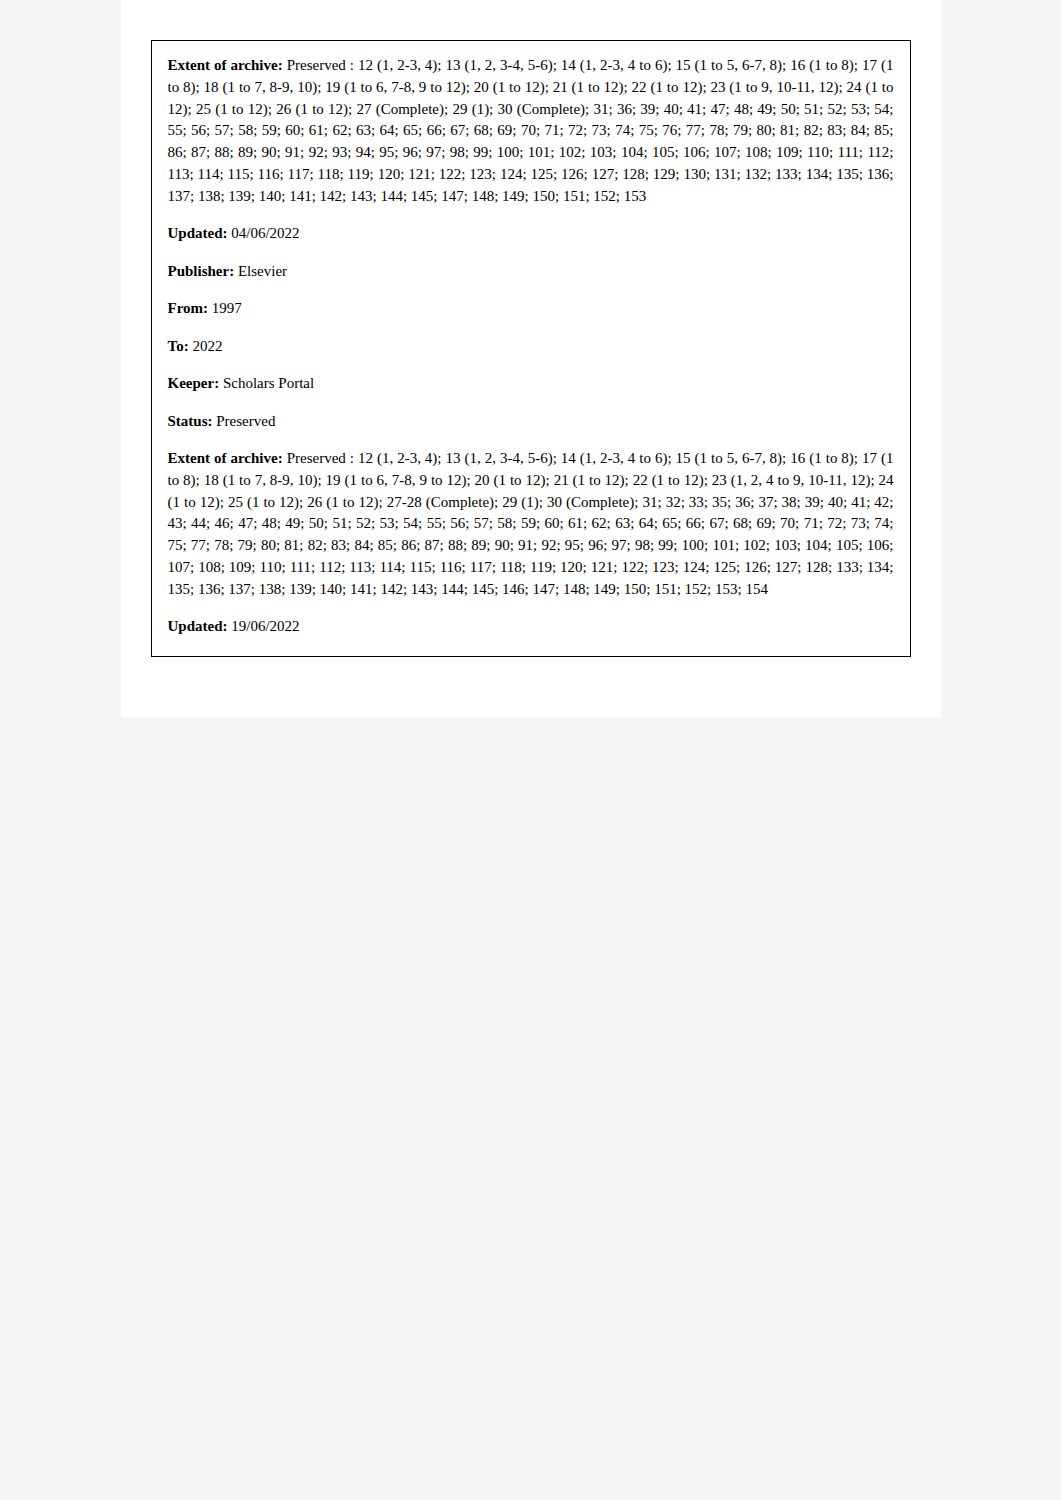Extent of archive: Preserved : 12 (1, 2-3, 4); 13 (1, 2, 3-4, 5-6); 14 (1, 2-3, 4 to 6); 15 (1 to 5, 6-7, 8); 16 (1 to 8); 17 (1 to 8); 18 (1 to 7, 8-9, 10); 19 (1 to 6, 7-8, 9 to 12); 20 (1 to 12); 21 (1 to 12); 22 (1 to 12); 23 (1 to 9, 10-11, 12); 24 (1 to 12); 25 (1 to 12); 26 (1 to 12); 27 (Complete); 29 (1); 30 (Complete); 31; 36; 39; 40; 41; 47; 48; 49; 50; 51; 52; 53; 54; 55; 56; 57; 58; 59; 60; 61; 62; 63; 64; 65; 66; 67; 68; 69; 70; 71; 72; 73; 74; 75; 76; 77; 78; 79; 80; 81; 82; 83; 84; 85; 86; 87; 88; 89; 90; 91; 92; 93; 94; 95; 96; 97; 98; 99; 100; 101; 102; 103; 104; 105; 106; 107; 108; 109; 110; 111; 112; 113; 114; 115; 116; 117; 118; 119; 120; 121; 122; 123; 124; 125; 126; 127; 128; 129; 130; 131; 132; 133; 134; 135; 136; 137; 138; 139; 140; 141; 142; 143; 144; 145; 147; 148; 149; 150; 151; 152; 153
Updated: 04/06/2022
Publisher: Elsevier
From: 1997
To: 2022
Keeper: Scholars Portal
Status: Preserved
Extent of archive: Preserved : 12 (1, 2-3, 4); 13 (1, 2, 3-4, 5-6); 14 (1, 2-3, 4 to 6); 15 (1 to 5, 6-7, 8); 16 (1 to 8); 17 (1 to 8); 18 (1 to 7, 8-9, 10); 19 (1 to 6, 7-8, 9 to 12); 20 (1 to 12); 21 (1 to 12); 22 (1 to 12); 23 (1, 2, 4 to 9, 10-11, 12); 24 (1 to 12); 25 (1 to 12); 26 (1 to 12); 27-28 (Complete); 29 (1); 30 (Complete); 31; 32; 33; 35; 36; 37; 38; 39; 40; 41; 42; 43; 44; 46; 47; 48; 49; 50; 51; 52; 53; 54; 55; 56; 57; 58; 59; 60; 61; 62; 63; 64; 65; 66; 67; 68; 69; 70; 71; 72; 73; 74; 75; 77; 78; 79; 80; 81; 82; 83; 84; 85; 86; 87; 88; 89; 90; 91; 92; 95; 96; 97; 98; 99; 100; 101; 102; 103; 104; 105; 106; 107; 108; 109; 110; 111; 112; 113; 114; 115; 116; 117; 118; 119; 120; 121; 122; 123; 124; 125; 126; 127; 128; 133; 134; 135; 136; 137; 138; 139; 140; 141; 142; 143; 144; 145; 146; 147; 148; 149; 150; 151; 152; 153; 154
Updated: 19/06/2022